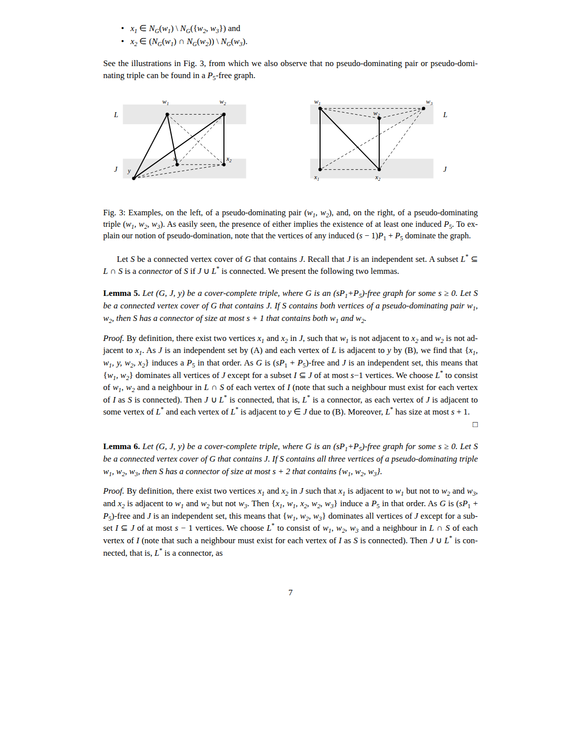x1 ∈ NG(w1) \ NG({w2, w3}) and
x2 ∈ (NG(w1) ∩ NG(w2)) \ NG(w3).
See the illustrations in Fig. 3, from which we also observe that no pseudo-dominating pair or pseudo-dominating triple can be found in a P5-free graph.
L J w1 w2 x1 x2 y L J w1 w3 w2 x1 x2
Fig. 3: Examples, on the left, of a pseudo-dominating pair (w1, w2), and, on the right, of a pseudo-dominating triple (w1, w2, w3). As easily seen, the presence of either implies the existence of at least one induced P5. To explain our notion of pseudo-domination, note that the vertices of any induced (s − 1)P1 + P5 dominate the graph.
Let S be a connected vertex cover of G that contains J. Recall that J is an independent set. A subset L* ⊆ L ∩ S is a connector of S if J ∪ L* is connected. We present the following two lemmas.
Lemma 5. Let (G, J, y) be a cover-complete triple, where G is an (sP1+P5)-free graph for some s ≥ 0. Let S be a connected vertex cover of G that contains J. If S contains both vertices of a pseudo-dominating pair w1, w2, then S has a connector of size at most s + 1 that contains both w1 and w2.
Proof. By definition, there exist two vertices x1 and x2 in J, such that w1 is not adjacent to x2 and w2 is not adjacent to x1. As J is an independent set by (A) and each vertex of L is adjacent to y by (B), we find that {x1, w1, y, w2, x2} induces a P5 in that order. As G is (sP1 + P5)-free and J is an independent set, this means that {w1, w2} dominates all vertices of J except for a subset I ⊆ J of at most s−1 vertices. We choose L* to consist of w1, w2 and a neighbour in L ∩ S of each vertex of I (note that such a neighbour must exist for each vertex of I as S is connected). Then J ∪ L* is connected, that is, L* is a connector, as each vertex of J is adjacent to some vertex of L* and each vertex of L* is adjacent to y ∈ J due to (B). Moreover, L* has size at most s + 1. □
Lemma 6. Let (G, J, y) be a cover-complete triple, where G is an (sP1+P5)-free graph for some s ≥ 0. Let S be a connected vertex cover of G that contains J. If S contains all three vertices of a pseudo-dominating triple w1, w2, w3, then S has a connector of size at most s + 2 that contains {w1, w2, w3}.
Proof. By definition, there exist two vertices x1 and x2 in J such that x1 is adjacent to w1 but not to w2 and w3, and x2 is adjacent to w1 and w2 but not w3. Then {x1, w1, x2, w2, w3} induce a P5 in that order. As G is (sP1 + P5)-free and J is an independent set, this means that {w1, w2, w3} dominates all vertices of J except for a subset I ⊆ J of at most s − 1 vertices. We choose L* to consist of w1, w2, w3 and a neighbour in L ∩ S of each vertex of I (note that such a neighbour must exist for each vertex of I as S is connected). Then J ∪ L* is connected, that is, L* is a connector, as
7